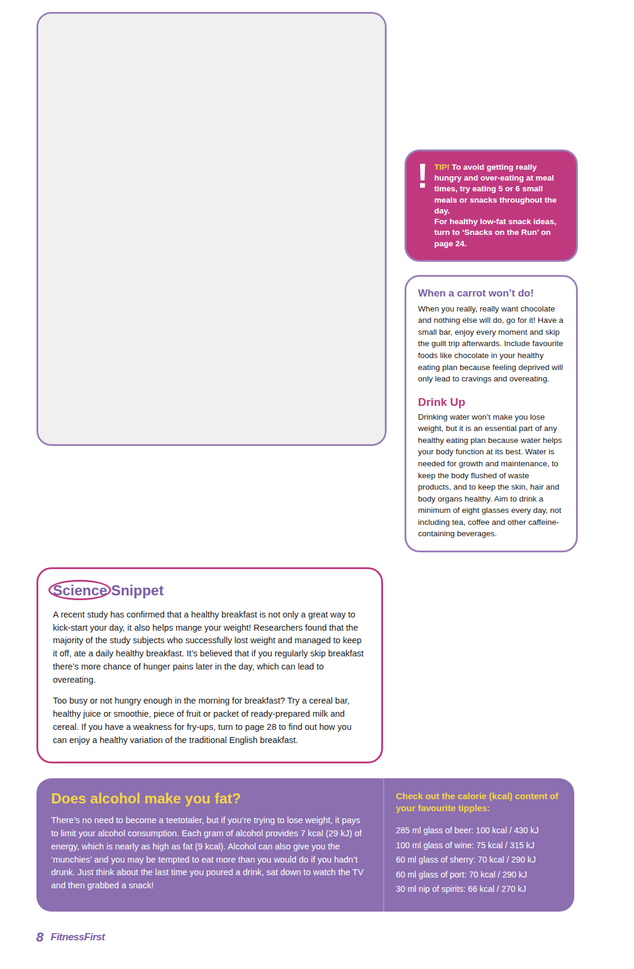!
TIP! To avoid getting really hungry and over-eating at meal times, try eating 5 or 6 small meals or snacks throughout the day.
For healthy low-fat snack ideas, turn to ‘Snacks on the Run’ on page 24.
When a carrot won’t do!
When you really, really want chocolate and nothing else will do, go for it! Have a small bar, enjoy every moment and skip the guilt trip afterwards. Include favourite foods like chocolate in your healthy eating plan because feeling deprived will only lead to cravings and overeating.
Drink Up
Drinking water won’t make you lose weight, but it is an essential part of any healthy eating plan because water helps your body function at its best. Water is needed for growth and maintenance, to keep the body flushed of waste products, and to keep the skin, hair and body organs healthy. Aim to drink a minimum of eight glasses every day, not including tea, coffee and other caffeine-containing beverages.
Science Snippet
A recent study has confirmed that a healthy breakfast is not only a great way to kick-start your day, it also helps mange your weight! Researchers found that the majority of the study subjects who successfully lost weight and managed to keep it off, ate a daily healthy breakfast. It’s believed that if you regularly skip breakfast there’s more chance of hunger pains later in the day, which can lead to overeating.
Too busy or not hungry enough in the morning for breakfast? Try a cereal bar, healthy juice or smoothie, piece of fruit or packet of ready-prepared milk and cereal. If you have a weakness for fry-ups, turn to page 28 to find out how you can enjoy a healthy variation of the traditional English breakfast.
Does alcohol make you fat?
There’s no need to become a teetotaler, but if you’re trying to lose weight, it pays to limit your alcohol consumption. Each gram of alcohol provides 7 kcal (29 kJ) of energy, which is nearly as high as fat (9 kcal). Alcohol can also give you the ‘munchies’ and you may be tempted to eat more than you would do if you hadn’t drunk. Just think about the last time you poured a drink, sat down to watch the TV and then grabbed a snack!
Check out the calorie (kcal) content of your favourite tipples:
285 ml glass of beer: 100 kcal / 430 kJ
100 ml glass of wine: 75 kcal / 315 kJ
60 ml glass of sherry: 70 kcal / 290 kJ
60 ml glass of port: 70 kcal / 290 kJ
30 ml nip of spirits: 66 kcal / 270 kJ
8 Fitness First